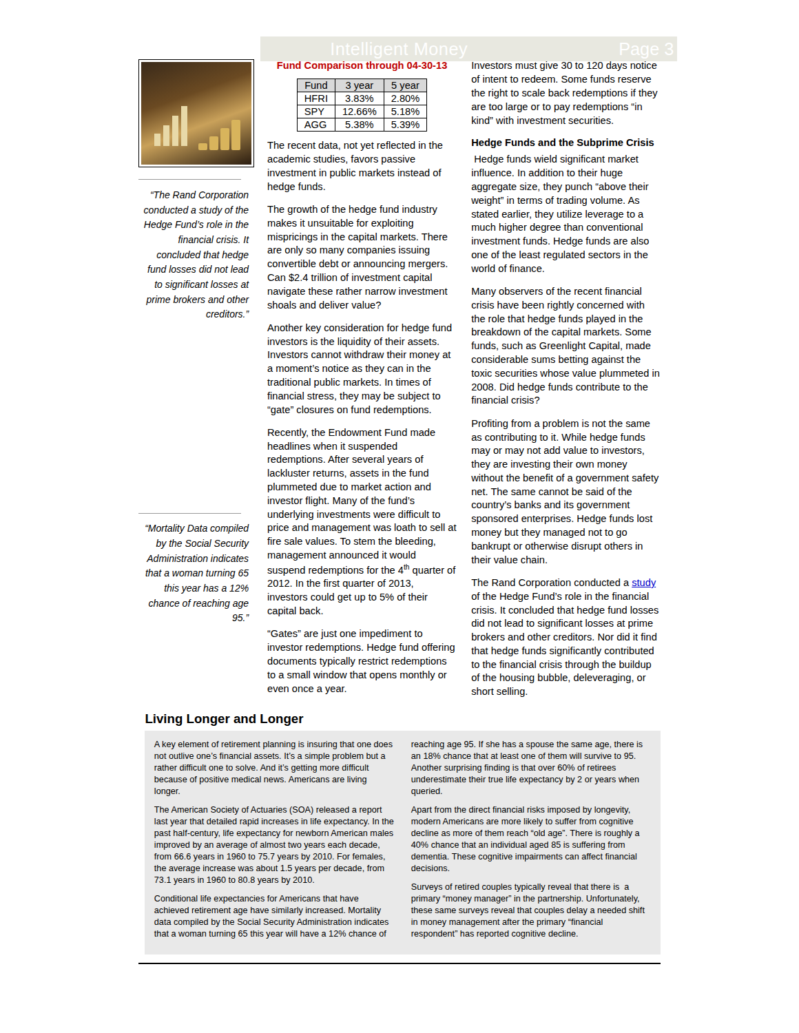Intelligent Money
Page 3
“The Rand Corporation conducted a study of the Hedge Fund’s role in the financial crisis. It concluded that hedge fund losses did not lead to significant losses at prime brokers and other creditors.”
“Mortality Data compiled by the Social Security Administration indicates that a woman turning 65 this year has a 12% chance of reaching age 95.”
Fund Comparison through 04-30-13
| Fund | 3 year | 5 year |
| --- | --- | --- |
| HFRI | 3.83% | 2.80% |
| SPY | 12.66% | 5.18% |
| AGG | 5.38% | 5.39% |
The recent data, not yet reflected in the academic studies, favors passive investment in public markets instead of hedge funds.
The growth of the hedge fund industry makes it unsuitable for exploiting mispricings in the capital markets. There are only so many companies issuing convertible debt or announcing mergers. Can $2.4 trillion of investment capital navigate these rather narrow investment shoals and deliver value?
Another key consideration for hedge fund investors is the liquidity of their assets. Investors cannot withdraw their money at a moment’s notice as they can in the traditional public markets. In times of financial stress, they may be subject to “gate” closures on fund redemptions.
Recently, the Endowment Fund made headlines when it suspended redemptions. After several years of lackluster returns, assets in the fund plummeted due to market action and investor flight. Many of the fund’s underlying investments were difficult to price and management was loath to sell at fire sale values. To stem the bleeding, management announced it would suspend redemptions for the 4th quarter of 2012. In the first quarter of 2013, investors could get up to 5% of their capital back.
“Gates” are just one impediment to investor redemptions. Hedge fund offering documents typically restrict redemptions to a small window that opens monthly or even once a year.
Investors must give 30 to 120 days notice of intent to redeem. Some funds reserve the right to scale back redemptions if they are too large or to pay redemptions “in kind” with investment securities.
Hedge Funds and the Subprime Crisis
Hedge funds wield significant market influence. In addition to their huge aggregate size, they punch “above their weight” in terms of trading volume. As stated earlier, they utilize leverage to a much higher degree than conventional investment funds. Hedge funds are also one of the least regulated sectors in the world of finance.
Many observers of the recent financial crisis have been rightly concerned with the role that hedge funds played in the breakdown of the capital markets. Some funds, such as Greenlight Capital, made considerable sums betting against the toxic securities whose value plummeted in 2008. Did hedge funds contribute to the financial crisis?
Profiting from a problem is not the same as contributing to it. While hedge funds may or may not add value to investors, they are investing their own money without the benefit of a government safety net. The same cannot be said of the country’s banks and its government sponsored enterprises. Hedge funds lost money but they managed not to go bankrupt or otherwise disrupt others in their value chain.
The Rand Corporation conducted a study of the Hedge Fund’s role in the financial crisis. It concluded that hedge fund losses did not lead to significant losses at prime brokers and other creditors. Nor did it find that hedge funds significantly contributed to the financial crisis through the buildup of the housing bubble, deleveraging, or short selling.
Living Longer and Longer
A key element of retirement planning is insuring that one does not outlive one’s financial assets. It’s a simple problem but a rather difficult one to solve. And it’s getting more difficult because of positive medical news. Americans are living longer.
The American Society of Actuaries (SOA) released a report last year that detailed rapid increases in life expectancy. In the past half-century, life expectancy for newborn American males improved by an average of almost two years each decade, from 66.6 years in 1960 to 75.7 years by 2010. For females, the average increase was about 1.5 years per decade, from 73.1 years in 1960 to 80.8 years by 2010.
Conditional life expectancies for Americans that have achieved retirement age have similarly increased. Mortality data compiled by the Social Security Administration indicates that a woman turning 65 this year will have a 12% chance of
reaching age 95. If she has a spouse the same age, there is an 18% chance that at least one of them will survive to 95. Another surprising finding is that over 60% of retirees underestimate their true life expectancy by 2 or years when queried.
Apart from the direct financial risks imposed by longevity, modern Americans are more likely to suffer from cognitive decline as more of them reach “old age”. There is roughly a 40% chance that an individual aged 85 is suffering from dementia. These cognitive impairments can affect financial decisions.
Surveys of retired couples typically reveal that there is a primary “money manager” in the partnership. Unfortunately, these same surveys reveal that couples delay a needed shift in money management after the primary “financial respondent” has reported cognitive decline.